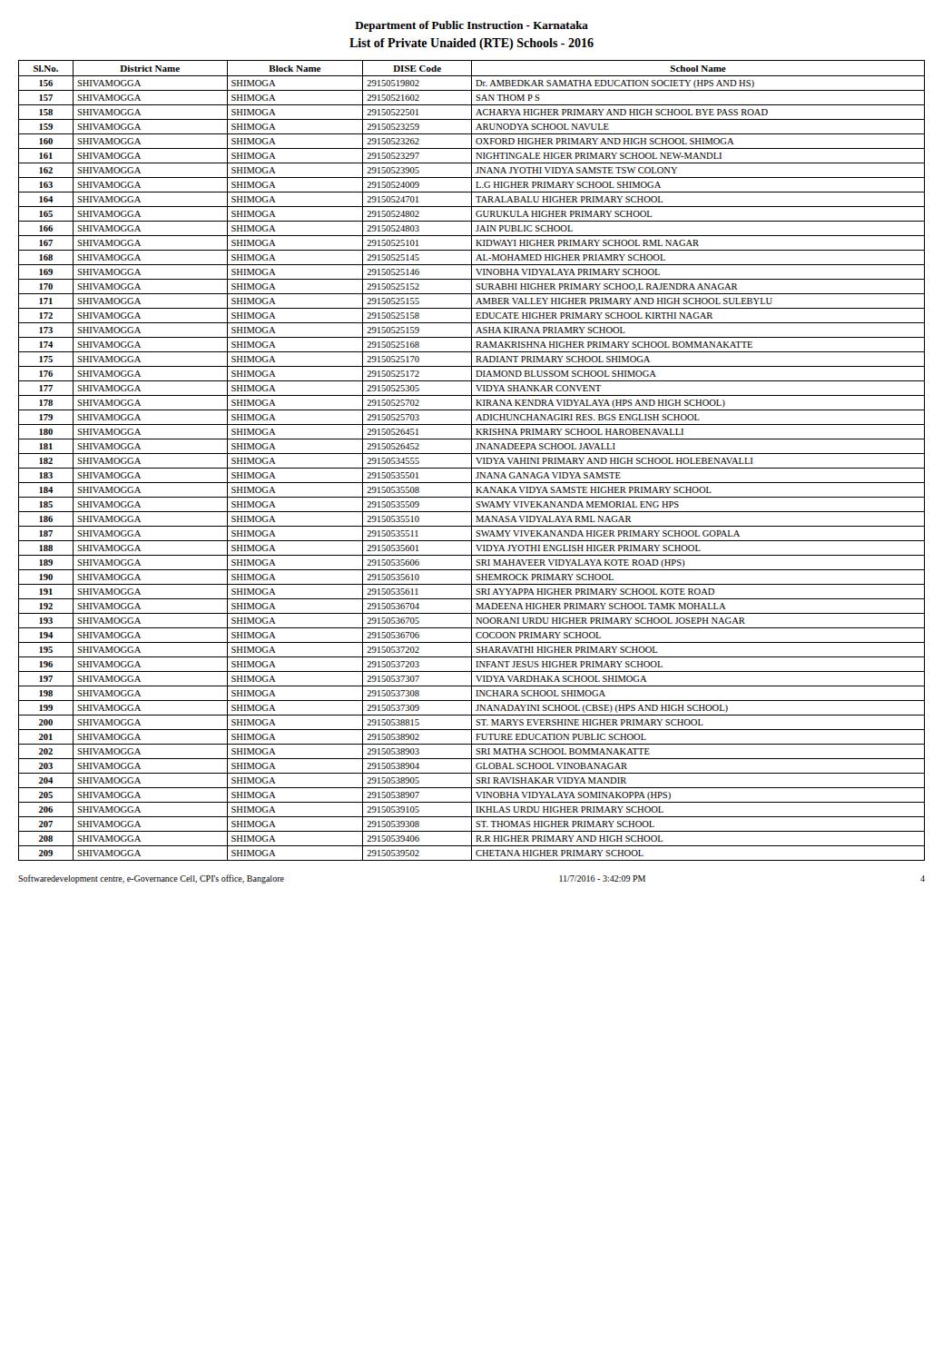Department of Public Instruction - Karnataka
List of Private Unaided (RTE) Schools - 2016
| Sl.No. | District Name | Block Name | DISE Code | School Name |
| --- | --- | --- | --- | --- |
| 156 | SHIVAMOGGA | SHIMOGA | 29150519802 | Dr. AMBEDKAR SAMATHA EDUCATION SOCIETY (HPS AND HS) |
| 157 | SHIVAMOGGA | SHIMOGA | 29150521602 | SAN THOM P S |
| 158 | SHIVAMOGGA | SHIMOGA | 29150522501 | ACHARYA HIGHER PRIMARY AND HIGH SCHOOL BYE PASS ROAD |
| 159 | SHIVAMOGGA | SHIMOGA | 29150523259 | ARUNODYA SCHOOL NAVULE |
| 160 | SHIVAMOGGA | SHIMOGA | 29150523262 | OXFORD HIGHER PRIMARY AND HIGH SCHOOL SHIMOGA |
| 161 | SHIVAMOGGA | SHIMOGA | 29150523297 | NIGHTINGALE HIGER PRIMARY SCHOOL NEW-MANDLI |
| 162 | SHIVAMOGGA | SHIMOGA | 29150523905 | JNANA JYOTHI VIDYA SAMSTE TSW COLONY |
| 163 | SHIVAMOGGA | SHIMOGA | 29150524009 | L.G HIGHER PRIMARY SCHOOL SHIMOGA |
| 164 | SHIVAMOGGA | SHIMOGA | 29150524701 | TARALABALU HIGHER PRIMARY SCHOOL |
| 165 | SHIVAMOGGA | SHIMOGA | 29150524802 | GURUKULA HIGHER PRIMARY SCHOOL |
| 166 | SHIVAMOGGA | SHIMOGA | 29150524803 | JAIN PUBLIC SCHOOL |
| 167 | SHIVAMOGGA | SHIMOGA | 29150525101 | KIDWAYI HIGHER PRIMARY SCHOOL RML NAGAR |
| 168 | SHIVAMOGGA | SHIMOGA | 29150525145 | AL-MOHAMED HIGHER PRIAMRY SCHOOL |
| 169 | SHIVAMOGGA | SHIMOGA | 29150525146 | VINOBHA VIDYALAYA PRIMARY SCHOOL |
| 170 | SHIVAMOGGA | SHIMOGA | 29150525152 | SURABHI HIGHER PRIMARY SCHOO,L RAJENDRA ANAGAR |
| 171 | SHIVAMOGGA | SHIMOGA | 29150525155 | AMBER VALLEY HIGHER PRIMARY AND HIGH SCHOOL SULEBYLU |
| 172 | SHIVAMOGGA | SHIMOGA | 29150525158 | EDUCATE HIGHER PRIMARY SCHOOL KIRTHI NAGAR |
| 173 | SHIVAMOGGA | SHIMOGA | 29150525159 | ASHA KIRANA PRIAMRY SCHOOL |
| 174 | SHIVAMOGGA | SHIMOGA | 29150525168 | RAMAKRISHNA HIGHER PRIMARY SCHOOL BOMMANAKATTE |
| 175 | SHIVAMOGGA | SHIMOGA | 29150525170 | RADIANT PRIMARY SCHOOL SHIMOGA |
| 176 | SHIVAMOGGA | SHIMOGA | 29150525172 | DIAMOND BLUSSOM SCHOOL SHIMOGA |
| 177 | SHIVAMOGGA | SHIMOGA | 29150525305 | VIDYA SHANKAR CONVENT |
| 178 | SHIVAMOGGA | SHIMOGA | 29150525702 | KIRANA KENDRA VIDYALAYA (HPS AND HIGH SCHOOL) |
| 179 | SHIVAMOGGA | SHIMOGA | 29150525703 | ADICHUNCHANAGIRI RES. BGS ENGLISH SCHOOL |
| 180 | SHIVAMOGGA | SHIMOGA | 29150526451 | KRISHNA PRIMARY SCHOOL HAROBENAVALLI |
| 181 | SHIVAMOGGA | SHIMOGA | 29150526452 | JNANADEEPA SCHOOL JAVALLI |
| 182 | SHIVAMOGGA | SHIMOGA | 29150534555 | VIDYA VAHINI PRIMARY AND HIGH SCHOOL HOLEBENAVALLI |
| 183 | SHIVAMOGGA | SHIMOGA | 29150535501 | JNANA GANAGA VIDYA SAMSTE |
| 184 | SHIVAMOGGA | SHIMOGA | 29150535508 | KANAKA VIDYA SAMSTE HIGHER PRIMARY SCHOOL |
| 185 | SHIVAMOGGA | SHIMOGA | 29150535509 | SWAMY VIVEKANANDA MEMORIAL ENG HPS |
| 186 | SHIVAMOGGA | SHIMOGA | 29150535510 | MANASA VIDYALAYA RML NAGAR |
| 187 | SHIVAMOGGA | SHIMOGA | 29150535511 | SWAMY VIVEKANANDA HIGER PRIMARY SCHOOL GOPALA |
| 188 | SHIVAMOGGA | SHIMOGA | 29150535601 | VIDYA JYOTHI ENGLISH HIGER PRIMARY SCHOOL |
| 189 | SHIVAMOGGA | SHIMOGA | 29150535606 | SRI MAHAVEER VIDYALAYA KOTE ROAD (HPS) |
| 190 | SHIVAMOGGA | SHIMOGA | 29150535610 | SHEMROCK PRIMARY SCHOOL |
| 191 | SHIVAMOGGA | SHIMOGA | 29150535611 | SRI AYYAPPA HIGHER PRIMARY SCHOOL KOTE ROAD |
| 192 | SHIVAMOGGA | SHIMOGA | 29150536704 | MADEENA HIGHER PRIMARY SCHOOL TAMK MOHALLA |
| 193 | SHIVAMOGGA | SHIMOGA | 29150536705 | NOORANI URDU HIGHER PRIMARY SCHOOL JOSEPH NAGAR |
| 194 | SHIVAMOGGA | SHIMOGA | 29150536706 | COCOON PRIMARY SCHOOL |
| 195 | SHIVAMOGGA | SHIMOGA | 29150537202 | SHARAVATHI HIGHER PRIMARY SCHOOL |
| 196 | SHIVAMOGGA | SHIMOGA | 29150537203 | INFANT JESUS HIGHER PRIMARY SCHOOL |
| 197 | SHIVAMOGGA | SHIMOGA | 29150537307 | VIDYA VARDHAKA SCHOOL SHIMOGA |
| 198 | SHIVAMOGGA | SHIMOGA | 29150537308 | INCHARA SCHOOL SHIMOGA |
| 199 | SHIVAMOGGA | SHIMOGA | 29150537309 | JNANADAYINI SCHOOL (CBSE) (HPS AND HIGH SCHOOL) |
| 200 | SHIVAMOGGA | SHIMOGA | 29150538815 | ST. MARYS EVERSHINE HIGHER PRIMARY SCHOOL |
| 201 | SHIVAMOGGA | SHIMOGA | 29150538902 | FUTURE EDUCATION PUBLIC SCHOOL |
| 202 | SHIVAMOGGA | SHIMOGA | 29150538903 | SRI MATHA SCHOOL BOMMANAKATTE |
| 203 | SHIVAMOGGA | SHIMOGA | 29150538904 | GLOBAL SCHOOL VINOBANAGAR |
| 204 | SHIVAMOGGA | SHIMOGA | 29150538905 | SRI RAVISHAKAR VIDYA MANDIR |
| 205 | SHIVAMOGGA | SHIMOGA | 29150538907 | VINOBHA VIDYALAYA SOMINAKOPPA (HPS) |
| 206 | SHIVAMOGGA | SHIMOGA | 29150539105 | IKHLAS URDU HIGHER PRIMARY SCHOOL |
| 207 | SHIVAMOGGA | SHIMOGA | 29150539308 | ST. THOMAS HIGHER PRIMARY SCHOOL |
| 208 | SHIVAMOGGA | SHIMOGA | 29150539406 | R.R HIGHER PRIMARY AND HIGH SCHOOL |
| 209 | SHIVAMOGGA | SHIMOGA | 29150539502 | CHETANA HIGHER PRIMARY SCHOOL |
Softwaredevelopment centre, e-Governance Cell, CPI's office, Bangalore 11/7/2016 - 3:42:09 PM 4